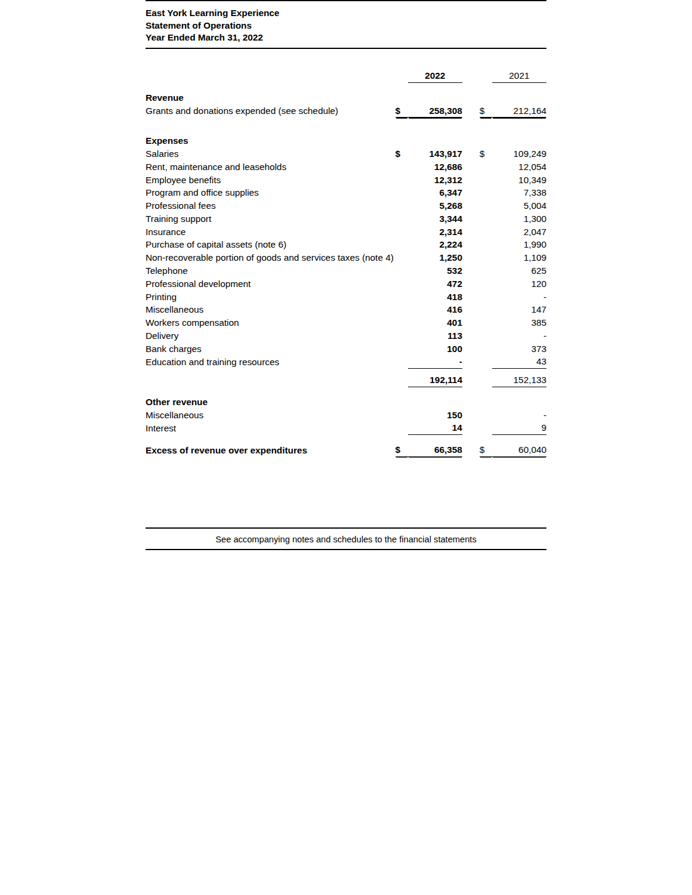East York Learning Experience
Statement of Operations
Year Ended March 31, 2022
| | | 2022 | | | 2021 |
| Revenue | | | | | |
| Grants and donations expended (see schedule) | $ | 258,308 | | $ | 212,164 |
| Expenses | | | | | |
| Salaries | $ | 143,917 | | $ | 109,249 |
| Rent, maintenance and leaseholds | | 12,686 | | | 12,054 |
| Employee benefits | | 12,312 | | | 10,349 |
| Program and office supplies | | 6,347 | | | 7,338 |
| Professional fees | | 5,268 | | | 5,004 |
| Training support | | 3,344 | | | 1,300 |
| Insurance | | 2,314 | | | 2,047 |
| Purchase of capital assets (note 6) | | 2,224 | | | 1,990 |
| Non-recoverable portion of goods and services taxes (note 4) | | 1,250 | | | 1,109 |
| Telephone | | 532 | | | 625 |
| Professional development | | 472 | | | 120 |
| Printing | | 418 | | | - |
| Miscellaneous | | 416 | | | 147 |
| Workers compensation | | 401 | | | 385 |
| Delivery | | 113 | | | - |
| Bank charges | | 100 | | | 373 |
| Education and training resources | | - | | | 43 |
| | | 192,114 | | | 152,133 |
| Other revenue | | | | | |
| Miscellaneous | | 150 | | | - |
| Interest | | 14 | | | 9 |
| Excess of revenue over expenditures | $ | 66,358 | | $ | 60,040 |
See accompanying notes and schedules to the financial statements